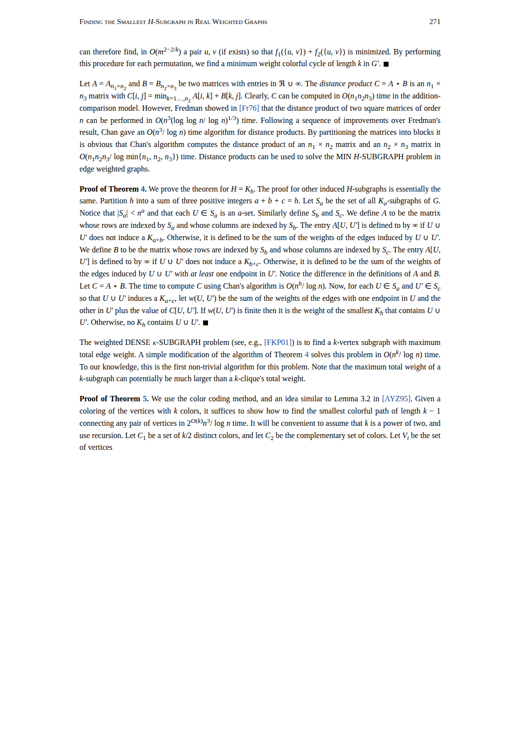Finding the Smallest H-Subgraph in Real Weighted Graphs 271
can therefore find, in O(m2−2/k) a pair u, v (if exists) so that f1({u, v}) + f2({u, v}) is minimized. By performing this procedure for each permutation, we find a minimum weight colorful cycle of length k in G′.
Let A = An1×n2 and B = Bn2×n3 be two matrices with entries in ℜ ∪ ∞. The distance product C = A ⋆ B is an n1 × n3 matrix with C[i, j] = mink=1…,n2 A[i, k] + B[k, j]. Clearly, C can be computed in O(n1n2n3) time in the addition-comparison model. However, Fredman showed in [Fr76] that the distance product of two square matrices of order n can be performed in O(n3(log log n/ log n)1/3) time. Following a sequence of improvements over Fredman's result, Chan gave an O(n3/ log n) time algorithm for distance products. By partitioning the matrices into blocks it is obvious that Chan's algorithm computes the distance product of an n1 × n2 matrix and an n2 × n3 matrix in O(n1n2n3/ log min{n1, n2, n3}) time. Distance products can be used to solve the MIN H-SUBGRAPH problem in edge weighted graphs.
Proof of Theorem 4. We prove the theorem for H = Kh. The proof for other induced H-subgraphs is essentially the same. Partition h into a sum of three positive integers a + b + c = h. Let Sa be the set of all Ka-subgraphs of G. Notice that |Sa| < na and that each U ∈ Sa is an a-set. Similarly define Sb and Sc. We define A to be the matrix whose rows are indexed by Sa and whose columns are indexed by Sb. The entry A[U, U′] is defined to by ∞ if U ∪ U′ does not induce a Ka+b. Otherwise, it is defined to be the sum of the weights of the edges induced by U ∪ U′. We define B to be the matrix whose rows are indexed by Sb and whose columns are indexed by Sc. The entry A[U, U′] is defined to by ∞ if U ∪ U′ does not induce a Kb+c. Otherwise, it is defined to be the sum of the weights of the edges induced by U ∪ U′ with at least one endpoint in U′. Notice the difference in the definitions of A and B. Let C = A ⋆ B. The time to compute C using Chan's algorithm is O(nh/ log n). Now, for each U ∈ Sa and U′ ∈ Sc so that U ∪ U′ induces a Ka+c, let w(U, U′) be the sum of the weights of the edges with one endpoint in U and the other in U′ plus the value of C[U, U′]. If w(U, U′) is finite then it is the weight of the smallest Kh that contains U ∪ U′. Otherwise, no Kh contains U ∪ U′.
The weighted DENSE k-SUBGRAPH problem (see, e.g., [FKP01]) is to find a k-vertex subgraph with maximum total edge weight. A simple modification of the algorithm of Theorem 4 solves this problem in O(nk/ log n) time. To our knowledge, this is the first non-trivial algorithm for this problem. Note that the maximum total weight of a k-subgraph can potentially be much larger than a k-clique's total weight.
Proof of Theorem 5. We use the color coding method, and an idea similar to Lemma 3.2 in [AYZ95]. Given a coloring of the vertices with k colors, it suffices to show how to find the smallest colorful path of length k − 1 connecting any pair of vertices in 2O(k)n3/ log n time. It will be convenient to assume that k is a power of two, and use recursion. Let C1 be a set of k/2 distinct colors, and let C2 be the complementary set of colors. Let Vi be the set of vertices